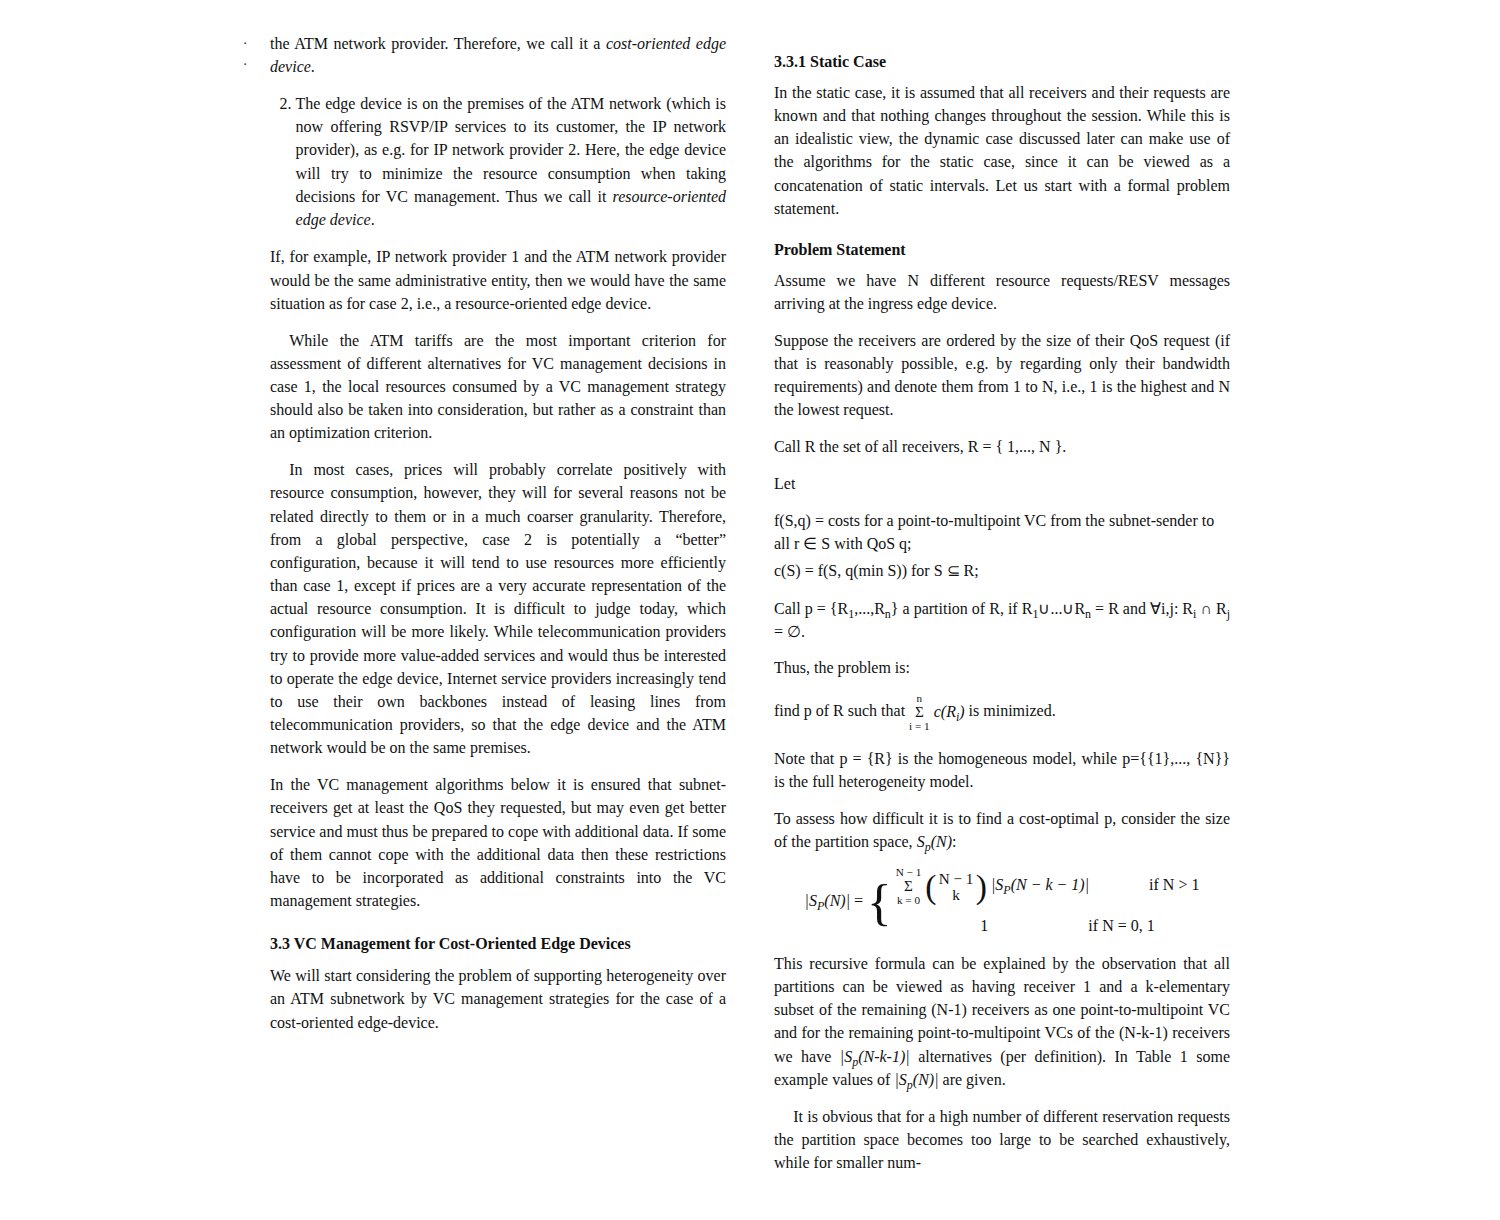·
·
the ATM network provider. Therefore, we call it a cost-oriented edge device.
The edge device is on the premises of the ATM network (which is now offering RSVP/IP services to its customer, the IP network provider), as e.g. for IP network provider 2. Here, the edge device will try to minimize the resource consumption when taking decisions for VC management. Thus we call it resource-oriented edge device.
If, for example, IP network provider 1 and the ATM network provider would be the same administrative entity, then we would have the same situation as for case 2, i.e., a resource-oriented edge device.
While the ATM tariffs are the most important criterion for assessment of different alternatives for VC management decisions in case 1, the local resources consumed by a VC management strategy should also be taken into consideration, but rather as a constraint than an optimization criterion.
In most cases, prices will probably correlate positively with resource consumption, however, they will for several reasons not be related directly to them or in a much coarser granularity. Therefore, from a global perspective, case 2 is potentially a “better” configuration, because it will tend to use resources more efficiently than case 1, except if prices are a very accurate representation of the actual resource consumption. It is difficult to judge today, which configuration will be more likely. While telecommunication providers try to provide more value-added services and would thus be interested to operate the edge device, Internet service providers increasingly tend to use their own backbones instead of leasing lines from telecommunication providers, so that the edge device and the ATM network would be on the same premises.
In the VC management algorithms below it is ensured that subnet-receivers get at least the QoS they requested, but may even get better service and must thus be prepared to cope with additional data. If some of them cannot cope with the additional data then these restrictions have to be incorporated as additional constraints into the VC management strategies.
3.3 VC Management for Cost-Oriented Edge Devices
We will start considering the problem of supporting heterogeneity over an ATM subnetwork by VC management strategies for the case of a cost-oriented edge-device.
3.3.1 Static Case
In the static case, it is assumed that all receivers and their requests are known and that nothing changes throughout the session. While this is an idealistic view, the dynamic case discussed later can make use of the algorithms for the static case, since it can be viewed as a concatenation of static intervals. Let us start with a formal problem statement.
Problem Statement
Assume we have N different resource requests/RESV messages arriving at the ingress edge device.
Suppose the receivers are ordered by the size of their QoS request (if that is reasonably possible, e.g. by regarding only their bandwidth requirements) and denote them from 1 to N, i.e., 1 is the highest and N the lowest request.
Call R the set of all receivers, R = { 1,..., N }.
Let
f(S,q) = costs for a point-to-multipoint VC from the subnet-sender to all r ∈ S with QoS q;
c(S) = f(S, q(min S)) for S ⊆ R;
Call p = {R1,...,Rn} a partition of R, if R1∪...∪Rn = R and ∀i,j: Ri ∩ Rj = ∅.
Thus, the problem is:
find p of R such that n Σ i = 1 c(Ri) is minimized.
Note that p = {R} is the homogeneous model, while p={{1},..., {N}} is the full heterogeneity model.
To assess how difficult it is to find a cost-optimal p, consider the size of the partition space, Sp(N):
|SP(N)| = { N − 1 Σ k = 0 (N − 1 k) |SP(N − k − 1)| if N > 1 1 if N = 0, 1
This recursive formula can be explained by the observation that all partitions can be viewed as having receiver 1 and a k-elementary subset of the remaining (N-1) receivers as one point-to-multipoint VC and for the remaining point-to-multipoint VCs of the (N-k-1) receivers we have |Sp(N-k-1)| alternatives (per definition). In Table 1 some example values of |Sp(N)| are given.
It is obvious that for a high number of different reservation requests the partition space becomes too large to be searched exhaustively, while for smaller num-